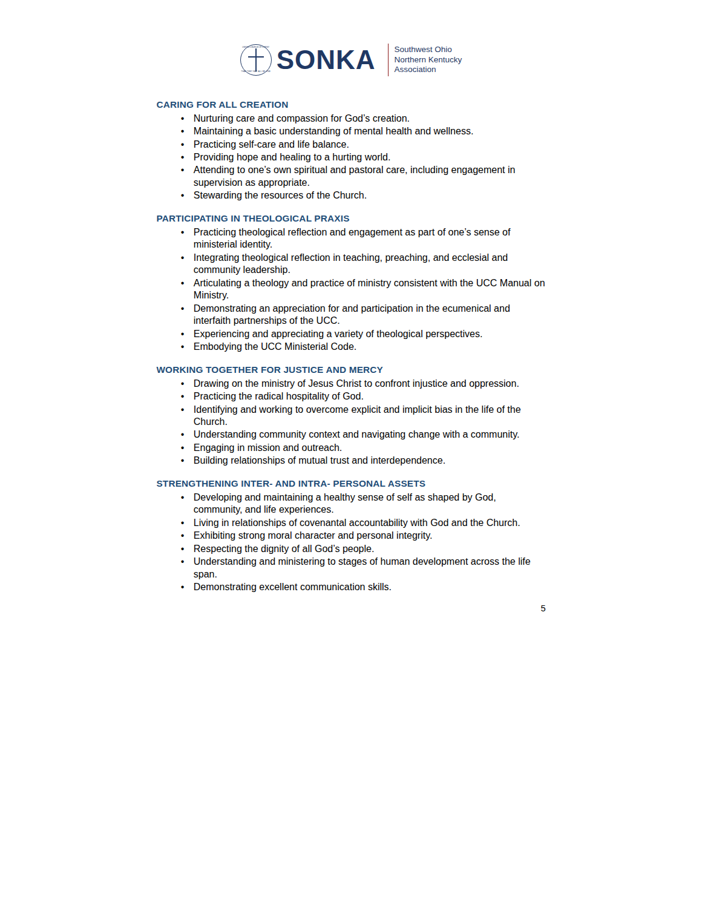| UNITED CHURCH OF CHRIST THAT THEY MAY ALL BE ONE | SONKA | | Southwest Ohio Northern Kentucky Association |
CARING FOR ALL CREATION
Nurturing care and compassion for God’s creation.
Maintaining a basic understanding of mental health and wellness.
Practicing self-care and life balance.
Providing hope and healing to a hurting world.
Attending to one’s own spiritual and pastoral care, including engagement in supervision as appropriate.
Stewarding the resources of the Church.
PARTICIPATING IN THEOLOGICAL PRAXIS
Practicing theological reflection and engagement as part of one’s sense of ministerial identity.
Integrating theological reflection in teaching, preaching, and ecclesial and community leadership.
Articulating a theology and practice of ministry consistent with the UCC Manual on Ministry.
Demonstrating an appreciation for and participation in the ecumenical and interfaith partnerships of the UCC.
Experiencing and appreciating a variety of theological perspectives.
Embodying the UCC Ministerial Code.
WORKING TOGETHER FOR JUSTICE AND MERCY
Drawing on the ministry of Jesus Christ to confront injustice and oppression.
Practicing the radical hospitality of God.
Identifying and working to overcome explicit and implicit bias in the life of the Church.
Understanding community context and navigating change with a community.
Engaging in mission and outreach.
Building relationships of mutual trust and interdependence.
STRENGTHENING INTER- AND INTRA- PERSONAL ASSETS
Developing and maintaining a healthy sense of self as shaped by God, community, and life experiences.
Living in relationships of covenantal accountability with God and the Church.
Exhibiting strong moral character and personal integrity.
Respecting the dignity of all God’s people.
Understanding and ministering to stages of human development across the life span.
Demonstrating excellent communication skills.
5